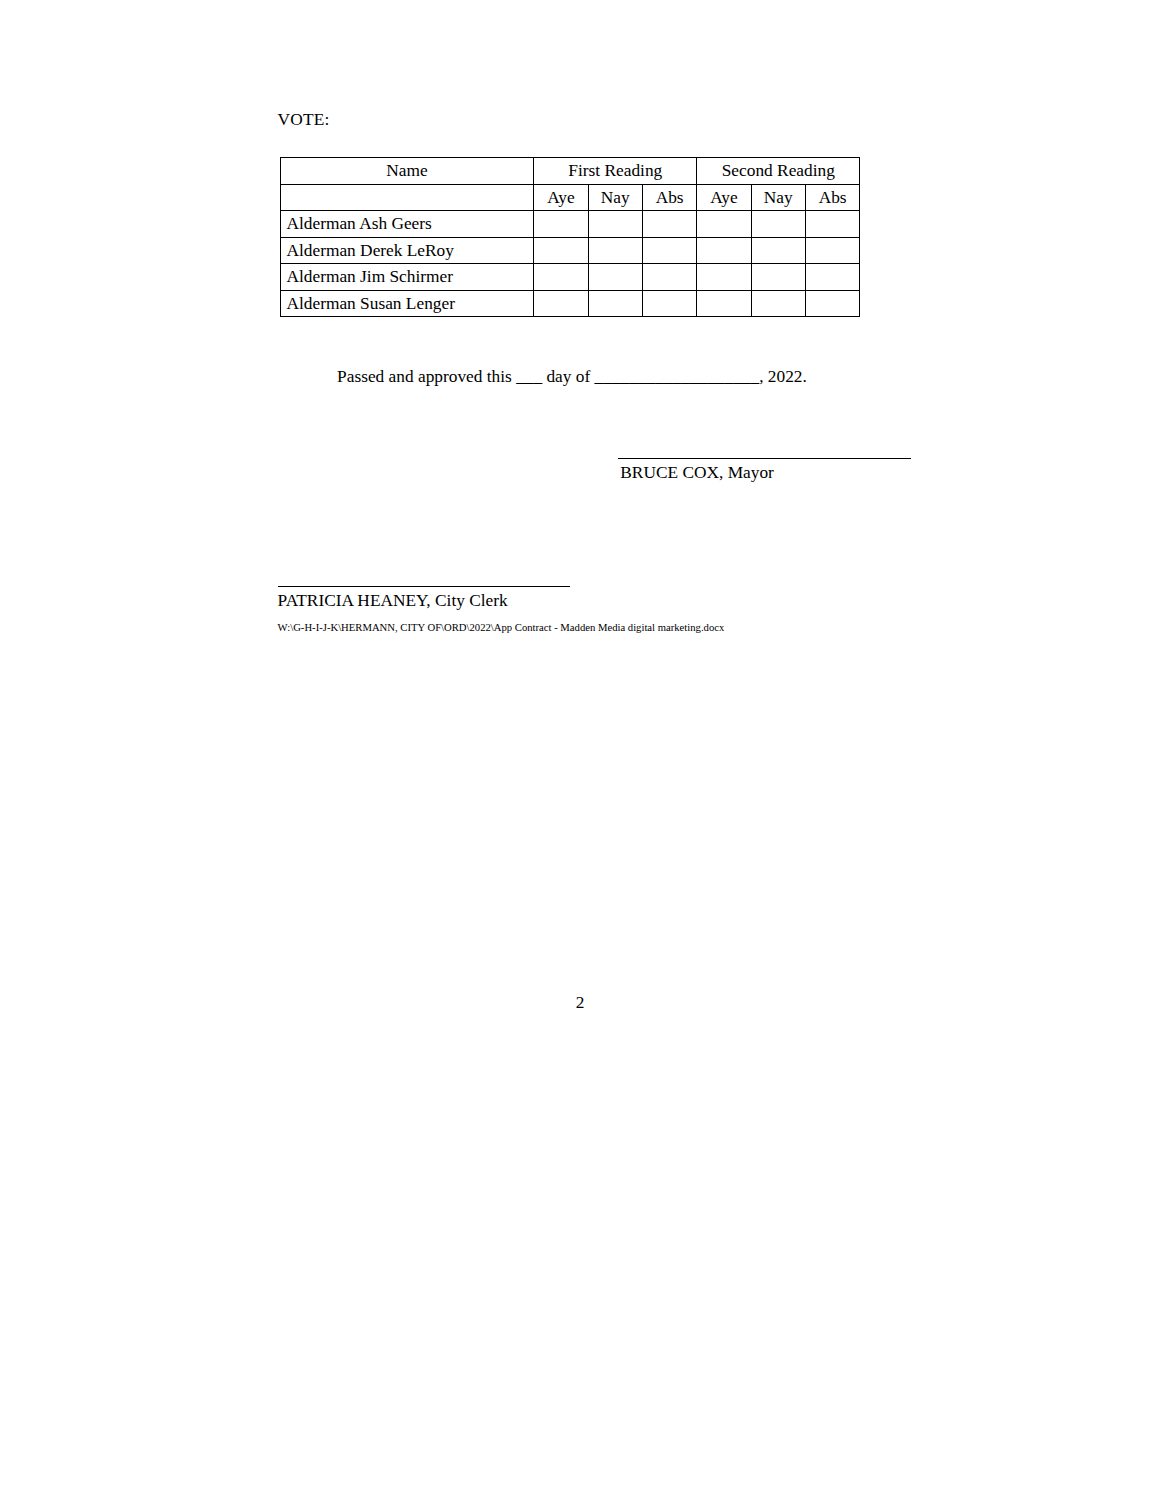VOTE:
| Name | First Reading | Second Reading |
| --- | --- | --- |
| | Aye | Nay | Abs | Aye | Nay | Abs |
| Alderman Ash Geers | | | | | | |
| Alderman Derek LeRoy | | | | | | |
| Alderman Jim Schirmer | | | | | | |
| Alderman Susan Lenger | | | | | | |
Passed and approved this ___ day of ___________________, 2022.
BRUCE COX, Mayor
PATRICIA HEANEY, City Clerk
W:\G-H-I-J-K\HERMANN, CITY OF\ORD\2022\App Contract - Madden Media digital marketing.docx
2